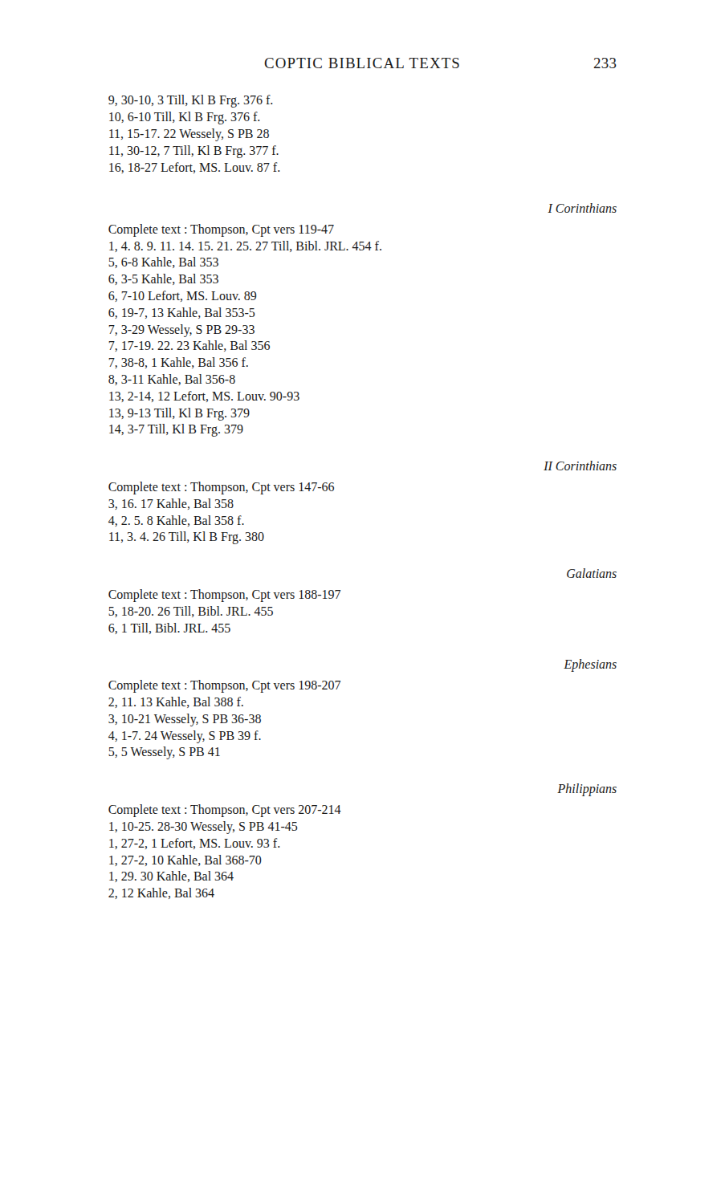Coptic Biblical Texts 233
9, 30-10, 3 Till, Kl B Frg. 376 f.
10, 6-10 Till, Kl B Frg. 376 f.
11, 15-17. 22 Wessely, S PB 28
11, 30-12, 7 Till, Kl B Frg. 377 f.
16, 18-27 Lefort, MS. Louv. 87 f.
I Corinthians
Complete text : Thompson, Cpt vers 119-47
1, 4. 8. 9. 11. 14. 15. 21. 25. 27 Till, Bibl. JRL. 454 f.
5, 6-8 Kahle, Bal 353
6, 3-5 Kahle, Bal 353
6, 7-10 Lefort, MS. Louv. 89
6, 19-7, 13 Kahle, Bal 353-5
7, 3-29 Wessely, S PB 29-33
7, 17-19. 22. 23 Kahle, Bal 356
7, 38-8, 1 Kahle, Bal 356 f.
8, 3-11 Kahle, Bal 356-8
13, 2-14, 12 Lefort, MS. Louv. 90-93
13, 9-13 Till, Kl B Frg. 379
14, 3-7 Till, Kl B Frg. 379
II Corinthians
Complete text : Thompson, Cpt vers 147-66
3, 16. 17 Kahle, Bal 358
4, 2. 5. 8 Kahle, Bal 358 f.
11, 3. 4. 26 Till, Kl B Frg. 380
Galatians
Complete text : Thompson, Cpt vers 188-197
5, 18-20. 26 Till, Bibl. JRL. 455
6, 1 Till, Bibl. JRL. 455
Ephesians
Complete text : Thompson, Cpt vers 198-207
2, 11. 13 Kahle, Bal 388 f.
3, 10-21 Wessely, S PB 36-38
4, 1-7. 24 Wessely, S PB 39 f.
5, 5 Wessely, S PB 41
Philippians
Complete text : Thompson, Cpt vers 207-214
1, 10-25. 28-30 Wessely, S PB 41-45
1, 27-2, 1 Lefort, MS. Louv. 93 f.
1, 27-2, 10 Kahle, Bal 368-70
1, 29. 30 Kahle, Bal 364
2, 12 Kahle, Bal 364